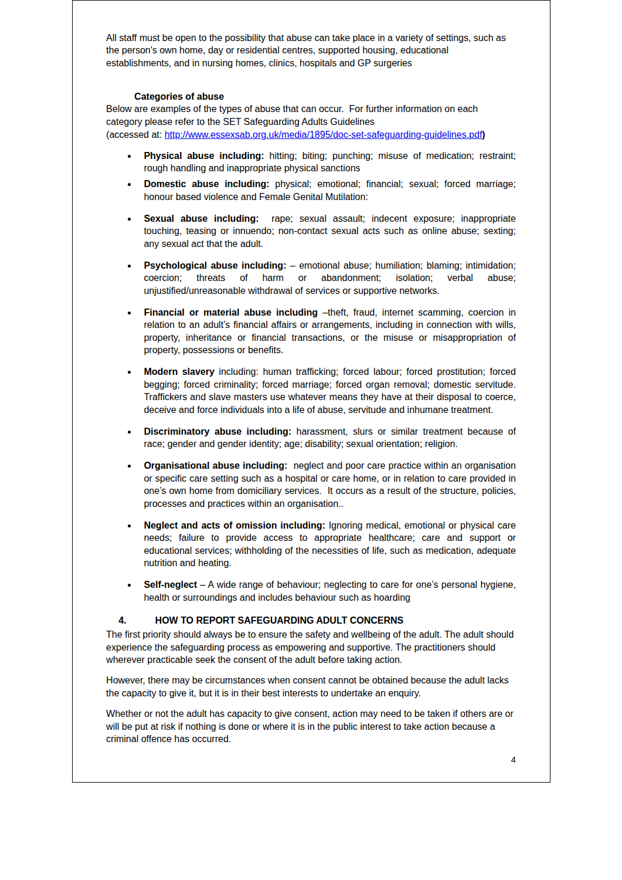All staff must be open to the possibility that abuse can take place in a variety of settings, such as the person's own home, day or residential centres, supported housing, educational establishments, and in nursing homes, clinics, hospitals and GP surgeries
Categories of abuse
Below are examples of the types of abuse that can occur. For further information on each category please refer to the SET Safeguarding Adults Guidelines
(accessed at: http://www.essexsab.org.uk/media/1895/doc-set-safeguarding-guidelines.pdf)
Physical abuse including: hitting; biting; punching; misuse of medication; restraint; rough handling and inappropriate physical sanctions
Domestic abuse including: physical; emotional; financial; sexual; forced marriage; honour based violence and Female Genital Mutilation:
Sexual abuse including: rape; sexual assault; indecent exposure; inappropriate touching, teasing or innuendo; non-contact sexual acts such as online abuse; sexting; any sexual act that the adult.
Psychological abuse including: – emotional abuse; humiliation; blaming; intimidation; coercion; threats of harm or abandonment; isolation; verbal abuse; unjustified/unreasonable withdrawal of services or supportive networks.
Financial or material abuse including –theft, fraud, internet scamming, coercion in relation to an adult’s financial affairs or arrangements, including in connection with wills, property, inheritance or financial transactions, or the misuse or misappropriation of property, possessions or benefits.
Modern slavery including: human trafficking; forced labour; forced prostitution; forced begging; forced criminality; forced marriage; forced organ removal; domestic servitude. Traffickers and slave masters use whatever means they have at their disposal to coerce, deceive and force individuals into a life of abuse, servitude and inhumane treatment.
Discriminatory abuse including: harassment, slurs or similar treatment because of race; gender and gender identity; age; disability; sexual orientation; religion.
Organisational abuse including: neglect and poor care practice within an organisation or specific care setting such as a hospital or care home, or in relation to care provided in one’s own home from domiciliary services. It occurs as a result of the structure, policies, processes and practices within an organisation..
Neglect and acts of omission including: Ignoring medical, emotional or physical care needs; failure to provide access to appropriate healthcare; care and support or educational services; withholding of the necessities of life, such as medication, adequate nutrition and heating.
Self-neglect – A wide range of behaviour; neglecting to care for one’s personal hygiene, health or surroundings and includes behaviour such as hoarding
4. HOW TO REPORT SAFEGUARDING ADULT CONCERNS
The first priority should always be to ensure the safety and wellbeing of the adult. The adult should experience the safeguarding process as empowering and supportive. The practitioners should wherever practicable seek the consent of the adult before taking action.
However, there may be circumstances when consent cannot be obtained because the adult lacks the capacity to give it, but it is in their best interests to undertake an enquiry.
Whether or not the adult has capacity to give consent, action may need to be taken if others are or will be put at risk if nothing is done or where it is in the public interest to take action because a criminal offence has occurred.
4